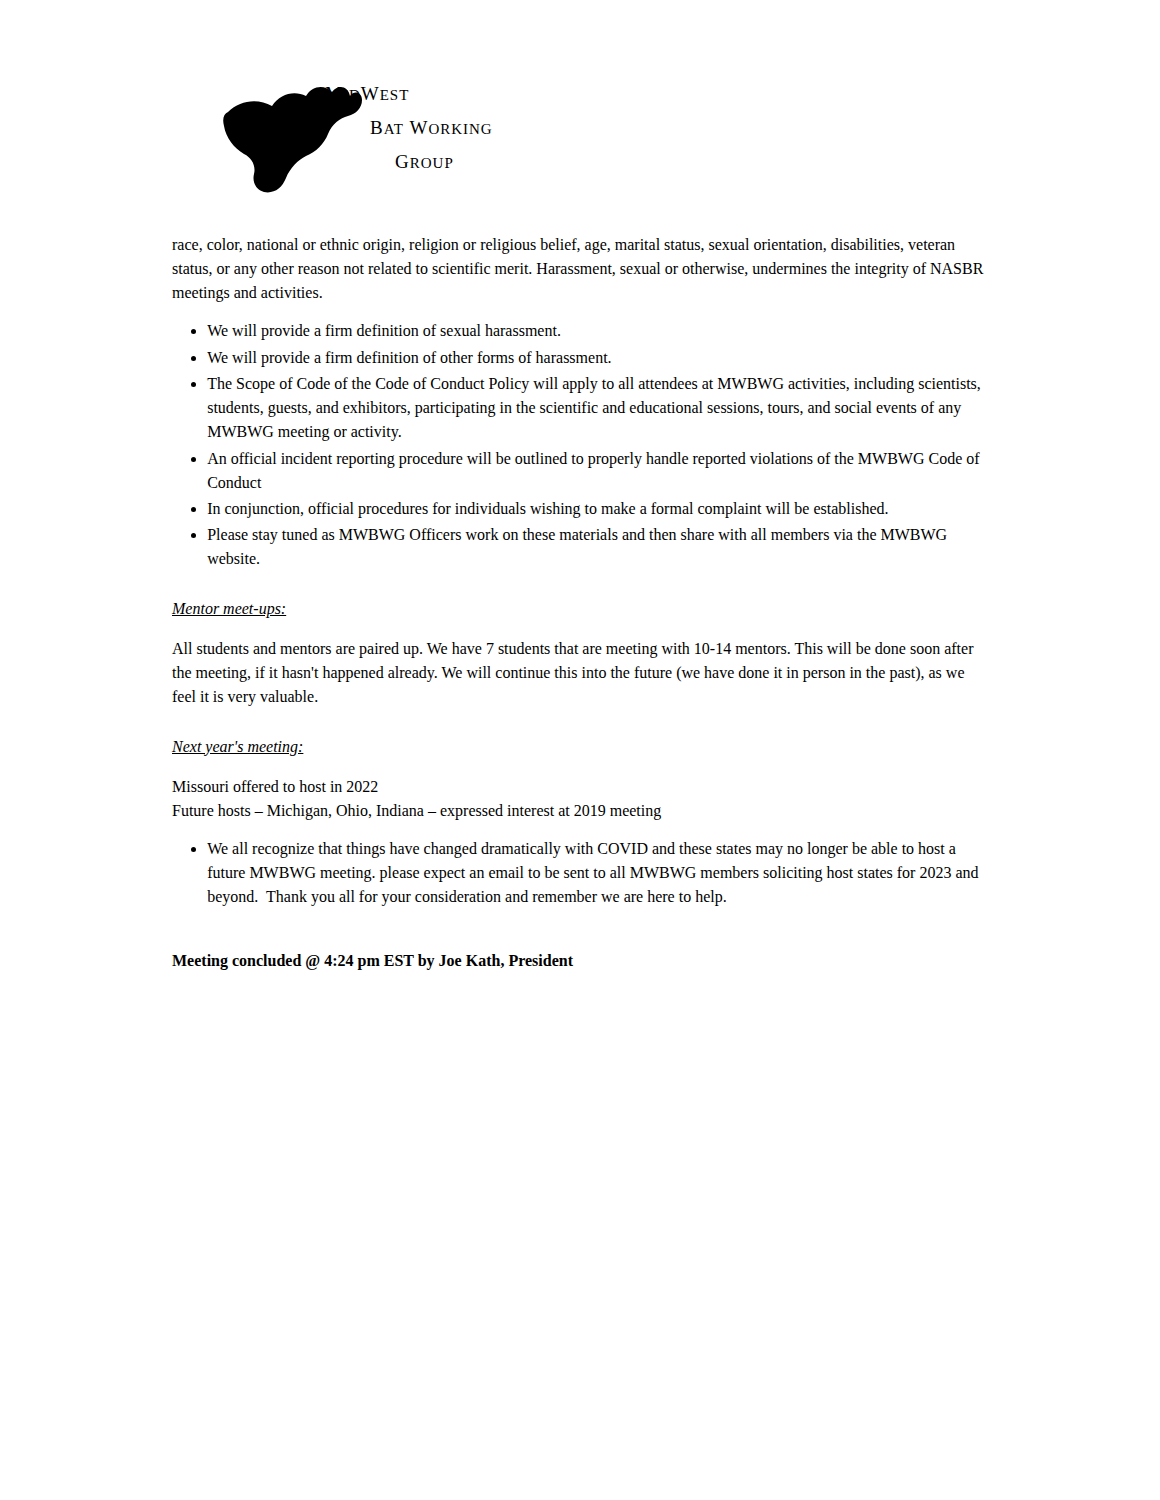MIDWEST BAT WORKING GROUP
race, color, national or ethnic origin, religion or religious belief, age, marital status, sexual orientation, disabilities, veteran status, or any other reason not related to scientific merit. Harassment, sexual or otherwise, undermines the integrity of NASBR meetings and activities.
We will provide a firm definition of sexual harassment.
We will provide a firm definition of other forms of harassment.
The Scope of Code of the Code of Conduct Policy will apply to all attendees at MWBWG activities, including scientists, students, guests, and exhibitors, participating in the scientific and educational sessions, tours, and social events of any MWBWG meeting or activity.
An official incident reporting procedure will be outlined to properly handle reported violations of the MWBWG Code of Conduct
In conjunction, official procedures for individuals wishing to make a formal complaint will be established.
Please stay tuned as MWBWG Officers work on these materials and then share with all members via the MWBWG website.
Mentor meet-ups:
All students and mentors are paired up. We have 7 students that are meeting with 10-14 mentors. This will be done soon after the meeting, if it hasn't happened already. We will continue this into the future (we have done it in person in the past), as we feel it is very valuable.
Next year's meeting:
Missouri offered to host in 2022
Future hosts – Michigan, Ohio, Indiana – expressed interest at 2019 meeting
We all recognize that things have changed dramatically with COVID and these states may no longer be able to host a future MWBWG meeting. please expect an email to be sent to all MWBWG members soliciting host states for 2023 and beyond. Thank you all for your consideration and remember we are here to help.
Meeting concluded @ 4:24 pm EST by Joe Kath, President